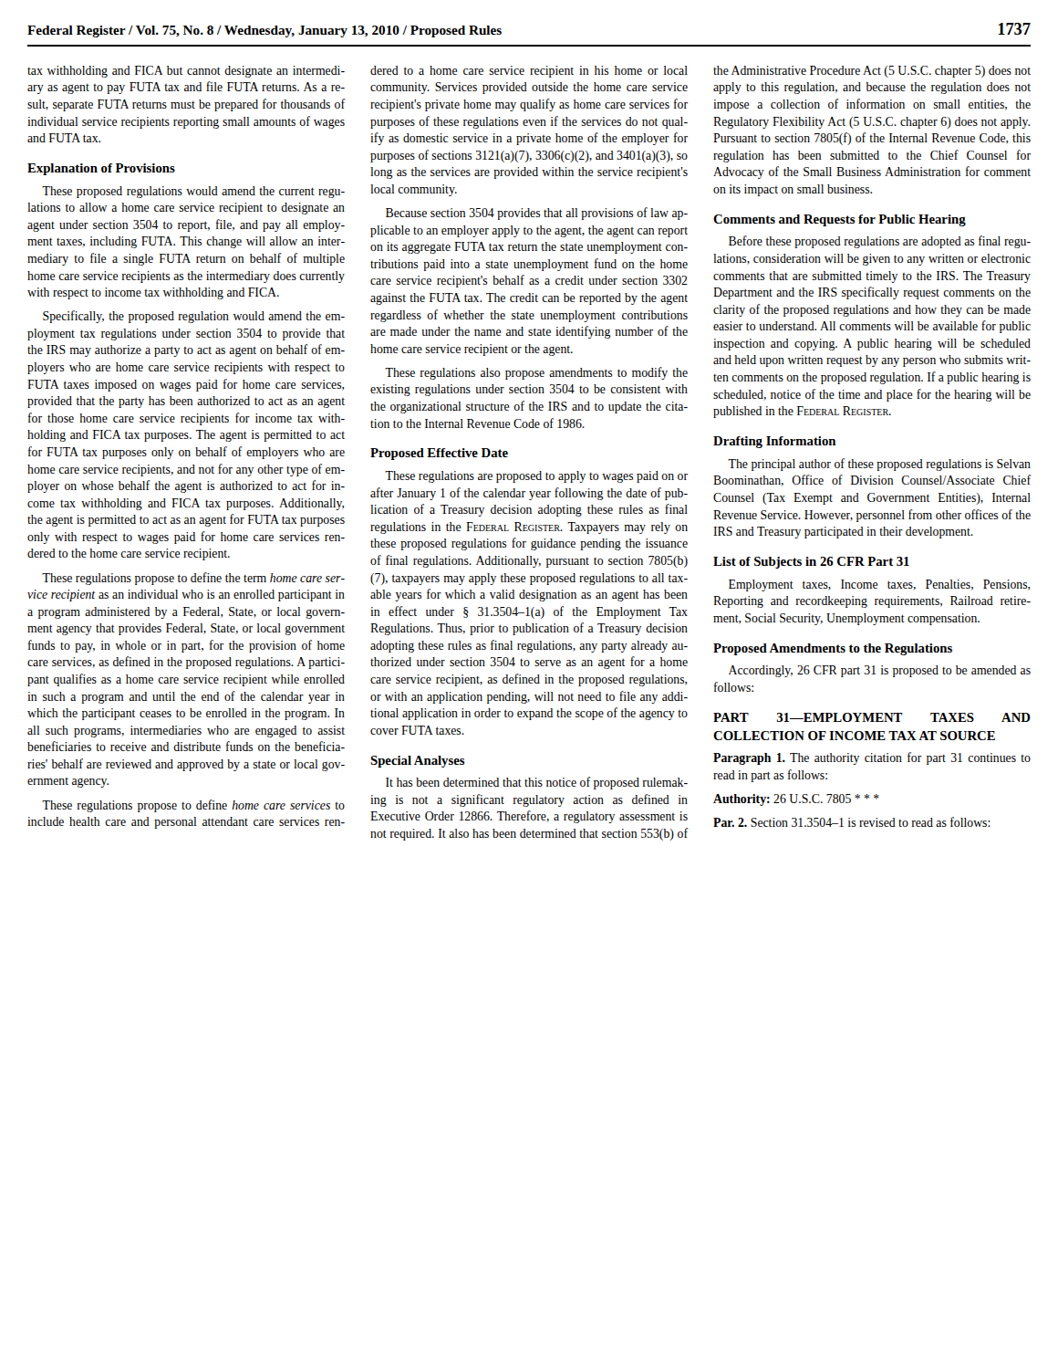Federal Register / Vol. 75, No. 8 / Wednesday, January 13, 2010 / Proposed Rules
1737
tax withholding and FICA but cannot designate an intermediary as agent to pay FUTA tax and file FUTA returns. As a result, separate FUTA returns must be prepared for thousands of individual service recipients reporting small amounts of wages and FUTA tax.
Explanation of Provisions
These proposed regulations would amend the current regulations to allow a home care service recipient to designate an agent under section 3504 to report, file, and pay all employment taxes, including FUTA. This change will allow an intermediary to file a single FUTA return on behalf of multiple home care service recipients as the intermediary does currently with respect to income tax withholding and FICA.
Specifically, the proposed regulation would amend the employment tax regulations under section 3504 to provide that the IRS may authorize a party to act as agent on behalf of employers who are home care service recipients with respect to FUTA taxes imposed on wages paid for home care services, provided that the party has been authorized to act as an agent for those home care service recipients for income tax withholding and FICA tax purposes. The agent is permitted to act for FUTA tax purposes only on behalf of employers who are home care service recipients, and not for any other type of employer on whose behalf the agent is authorized to act for income tax withholding and FICA tax purposes. Additionally, the agent is permitted to act as an agent for FUTA tax purposes only with respect to wages paid for home care services rendered to the home care service recipient.
These regulations propose to define the term home care service recipient as an individual who is an enrolled participant in a program administered by a Federal, State, or local government agency that provides Federal, State, or local government funds to pay, in whole or in part, for the provision of home care services, as defined in the proposed regulations. A participant qualifies as a home care service recipient while enrolled in such a program and until the end of the calendar year in which the participant ceases to be enrolled in the program. In all such programs, intermediaries who are engaged to assist beneficiaries to receive and distribute funds on the beneficiaries' behalf are reviewed and approved by a state or local government agency.
These regulations propose to define home care services to include health care and personal attendant care services rendered to a home care service recipient in his home or local community. Services provided outside the home care service recipient's private home may qualify as home care services for purposes of these regulations even if the services do not qualify as domestic service in a private home of the employer for purposes of sections 3121(a)(7), 3306(c)(2), and 3401(a)(3), so long as the services are provided within the service recipient's local community.
Because section 3504 provides that all provisions of law applicable to an employer apply to the agent, the agent can report on its aggregate FUTA tax return the state unemployment contributions paid into a state unemployment fund on the home care service recipient's behalf as a credit under section 3302 against the FUTA tax. The credit can be reported by the agent regardless of whether the state unemployment contributions are made under the name and state identifying number of the home care service recipient or the agent.
These regulations also propose amendments to modify the existing regulations under section 3504 to be consistent with the organizational structure of the IRS and to update the citation to the Internal Revenue Code of 1986.
Proposed Effective Date
These regulations are proposed to apply to wages paid on or after January 1 of the calendar year following the date of publication of a Treasury decision adopting these rules as final regulations in the Federal Register. Taxpayers may rely on these proposed regulations for guidance pending the issuance of final regulations. Additionally, pursuant to section 7805(b)(7), taxpayers may apply these proposed regulations to all taxable years for which a valid designation as an agent has been in effect under § 31.3504–1(a) of the Employment Tax Regulations. Thus, prior to publication of a Treasury decision adopting these rules as final regulations, any party already authorized under section 3504 to serve as an agent for a home care service recipient, as defined in the proposed regulations, or with an application pending, will not need to file any additional application in order to expand the scope of the agency to cover FUTA taxes.
Special Analyses
It has been determined that this notice of proposed rulemaking is not a significant regulatory action as defined in Executive Order 12866. Therefore, a regulatory assessment is not required. It also has been determined that section 553(b) of the Administrative Procedure Act (5 U.S.C. chapter 5) does not apply to this regulation, and because the regulation does not impose a collection of information on small entities, the Regulatory Flexibility Act (5 U.S.C. chapter 6) does not apply. Pursuant to section 7805(f) of the Internal Revenue Code, this regulation has been submitted to the Chief Counsel for Advocacy of the Small Business Administration for comment on its impact on small business.
Comments and Requests for Public Hearing
Before these proposed regulations are adopted as final regulations, consideration will be given to any written or electronic comments that are submitted timely to the IRS. The Treasury Department and the IRS specifically request comments on the clarity of the proposed regulations and how they can be made easier to understand. All comments will be available for public inspection and copying. A public hearing will be scheduled and held upon written request by any person who submits written comments on the proposed regulation. If a public hearing is scheduled, notice of the time and place for the hearing will be published in the Federal Register.
Drafting Information
The principal author of these proposed regulations is Selvan Boominathan, Office of Division Counsel/Associate Chief Counsel (Tax Exempt and Government Entities), Internal Revenue Service. However, personnel from other offices of the IRS and Treasury participated in their development.
List of Subjects in 26 CFR Part 31
Employment taxes, Income taxes, Penalties, Pensions, Reporting and recordkeeping requirements, Railroad retirement, Social Security, Unemployment compensation.
Proposed Amendments to the Regulations
Accordingly, 26 CFR part 31 is proposed to be amended as follows:
PART 31—EMPLOYMENT TAXES AND COLLECTION OF INCOME TAX AT SOURCE
Paragraph 1. The authority citation for part 31 continues to read in part as follows:
Authority: 26 U.S.C. 7805 * * *
Par. 2. Section 31.3504–1 is revised to read as follows: